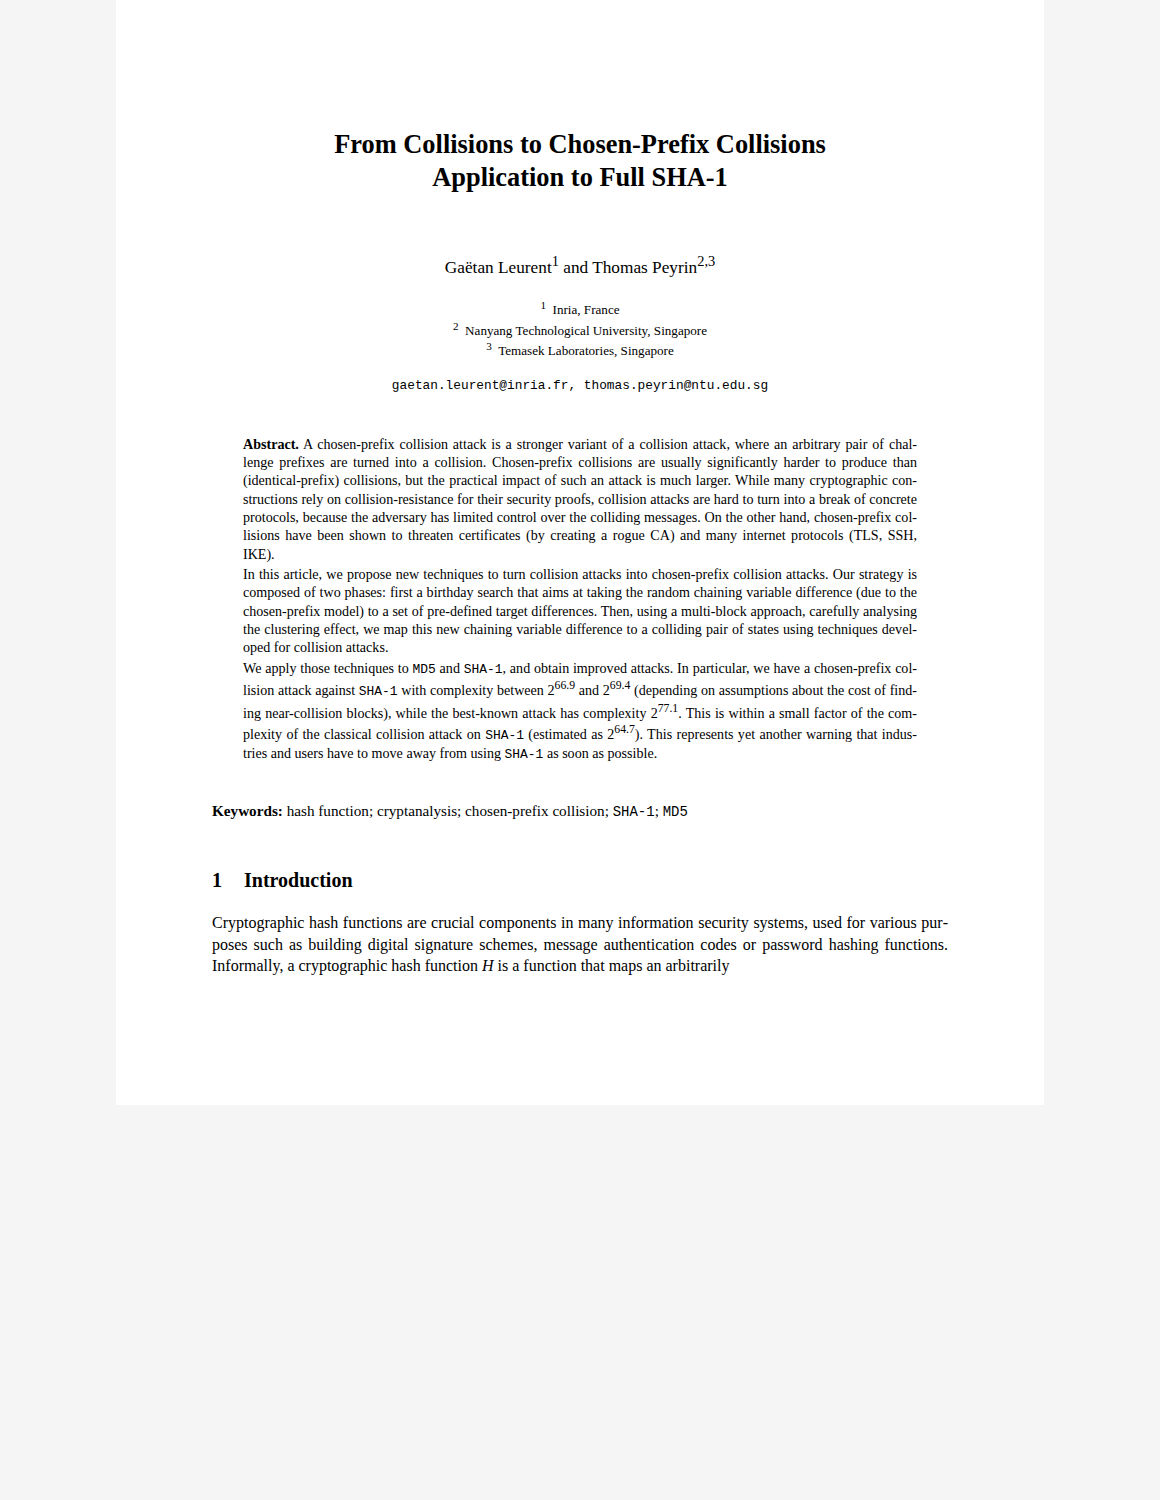From Collisions to Chosen-Prefix Collisions
Application to Full SHA-1
Gaëtan Leurent1 and Thomas Peyrin2,3
1 Inria, France
2 Nanyang Technological University, Singapore
3 Temasek Laboratories, Singapore
gaetan.leurent@inria.fr, thomas.peyrin@ntu.edu.sg
Abstract. A chosen-prefix collision attack is a stronger variant of a collision attack, where an arbitrary pair of challenge prefixes are turned into a collision. Chosen-prefix collisions are usually significantly harder to produce than (identical-prefix) collisions, but the practical impact of such an attack is much larger. While many cryptographic constructions rely on collision-resistance for their security proofs, collision attacks are hard to turn into a break of concrete protocols, because the adversary has limited control over the colliding messages. On the other hand, chosen-prefix collisions have been shown to threaten certificates (by creating a rogue CA) and many internet protocols (TLS, SSH, IKE).
In this article, we propose new techniques to turn collision attacks into chosen-prefix collision attacks. Our strategy is composed of two phases: first a birthday search that aims at taking the random chaining variable difference (due to the chosen-prefix model) to a set of pre-defined target differences. Then, using a multi-block approach, carefully analysing the clustering effect, we map this new chaining variable difference to a colliding pair of states using techniques developed for collision attacks.
We apply those techniques to MD5 and SHA-1, and obtain improved attacks. In particular, we have a chosen-prefix collision attack against SHA-1 with complexity between 266.9 and 269.4 (depending on assumptions about the cost of finding near-collision blocks), while the best-known attack has complexity 277.1. This is within a small factor of the complexity of the classical collision attack on SHA-1 (estimated as 264.7). This represents yet another warning that industries and users have to move away from using SHA-1 as soon as possible.
Keywords: hash function; cryptanalysis; chosen-prefix collision; SHA-1; MD5
1 Introduction
Cryptographic hash functions are crucial components in many information security systems, used for various purposes such as building digital signature schemes, message authentication codes or password hashing functions. Informally, a cryptographic hash function H is a function that maps an arbitrarily